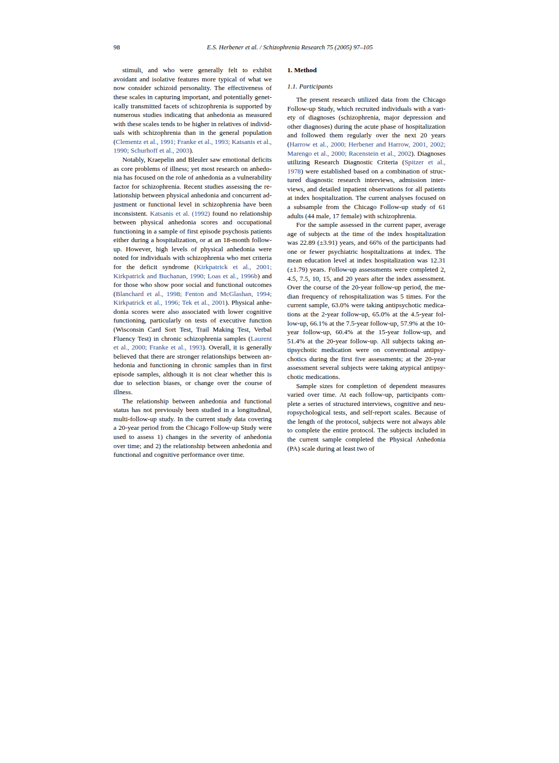98 E.S. Herbener et al. / Schizophrenia Research 75 (2005) 97–105
stimuli, and who were generally felt to exhibit avoidant and isolative features more typical of what we now consider schizoid personality. The effectiveness of these scales in capturing important, and potentially genetically transmitted facets of schizophrenia is supported by numerous studies indicating that anhedonia as measured with these scales tends to be higher in relatives of individuals with schizophrenia than in the general population (Clementz et al., 1991; Franke et al., 1993; Katsanis et al., 1990; Schurhoff et al., 2003).
Notably, Kraepelin and Bleuler saw emotional deficits as core problems of illness; yet most research on anhedonia has focused on the role of anhedonia as a vulnerability factor for schizophrenia. Recent studies assessing the relationship between physical anhedonia and concurrent adjustment or functional level in schizophrenia have been inconsistent. Katsanis et al. (1992) found no relationship between physical anhedonia scores and occupational functioning in a sample of first episode psychosis patients either during a hospitalization, or at an 18-month follow-up. However, high levels of physical anhedonia were noted for individuals with schizophrenia who met criteria for the deficit syndrome (Kirkpatrick et al., 2001; Kirkpatrick and Buchanan, 1990; Loas et al., 1996b) and for those who show poor social and functional outcomes (Blanchard et al., 1998; Fenton and McGlashan, 1994; Kirkpatrick et al., 1996; Tek et al., 2001). Physical anhedonia scores were also associated with lower cognitive functioning, particularly on tests of executive function (Wisconsin Card Sort Test, Trail Making Test, Verbal Fluency Test) in chronic schizophrenia samples (Laurent et al., 2000; Franke et al., 1993). Overall, it is generally believed that there are stronger relationships between anhedonia and functioning in chronic samples than in first episode samples, although it is not clear whether this is due to selection biases, or change over the course of illness.
The relationship between anhedonia and functional status has not previously been studied in a longitudinal, multi-follow-up study. In the current study data covering a 20-year period from the Chicago Follow-up Study were used to assess 1) changes in the severity of anhedonia over time; and 2) the relationship between anhedonia and functional and cognitive performance over time.
1. Method
1.1. Participants
The present research utilized data from the Chicago Follow-up Study, which recruited individuals with a variety of diagnoses (schizophrenia, major depression and other diagnoses) during the acute phase of hospitalization and followed them regularly over the next 20 years (Harrow et al., 2000; Herbener and Harrow, 2001, 2002; Marengo et al., 2000; Racenstein et al., 2002). Diagnoses utilizing Research Diagnostic Criteria (Spitzer et al., 1978) were established based on a combination of structured diagnostic research interviews, admission interviews, and detailed inpatient observations for all patients at index hospitalization. The current analyses focused on a subsample from the Chicago Follow-up study of 61 adults (44 male, 17 female) with schizophrenia.
For the sample assessed in the current paper, average age of subjects at the time of the index hospitalization was 22.89 (±3.91) years, and 66% of the participants had one or fewer psychiatric hospitalizations at index. The mean education level at index hospitalization was 12.31 (±1.79) years. Follow-up assessments were completed 2, 4.5, 7.5, 10, 15, and 20 years after the index assessment. Over the course of the 20-year follow-up period, the median frequency of rehospitalization was 5 times. For the current sample, 63.0% were taking antipsychotic medications at the 2-year follow-up, 65.0% at the 4.5-year follow-up, 66.1% at the 7.5-year follow-up, 57.9% at the 10-year follow-up, 60.4% at the 15-year follow-up, and 51.4% at the 20-year follow-up. All subjects taking antipsychotic medication were on conventional antipsychotics during the first five assessments; at the 20-year assessment several subjects were taking atypical antipsychotic medications.
Sample sizes for completion of dependent measures varied over time. At each follow-up, participants complete a series of structured interviews, cognitive and neuropsychological tests, and self-report scales. Because of the length of the protocol, subjects were not always able to complete the entire protocol. The subjects included in the current sample completed the Physical Anhedonia (PA) scale during at least two of